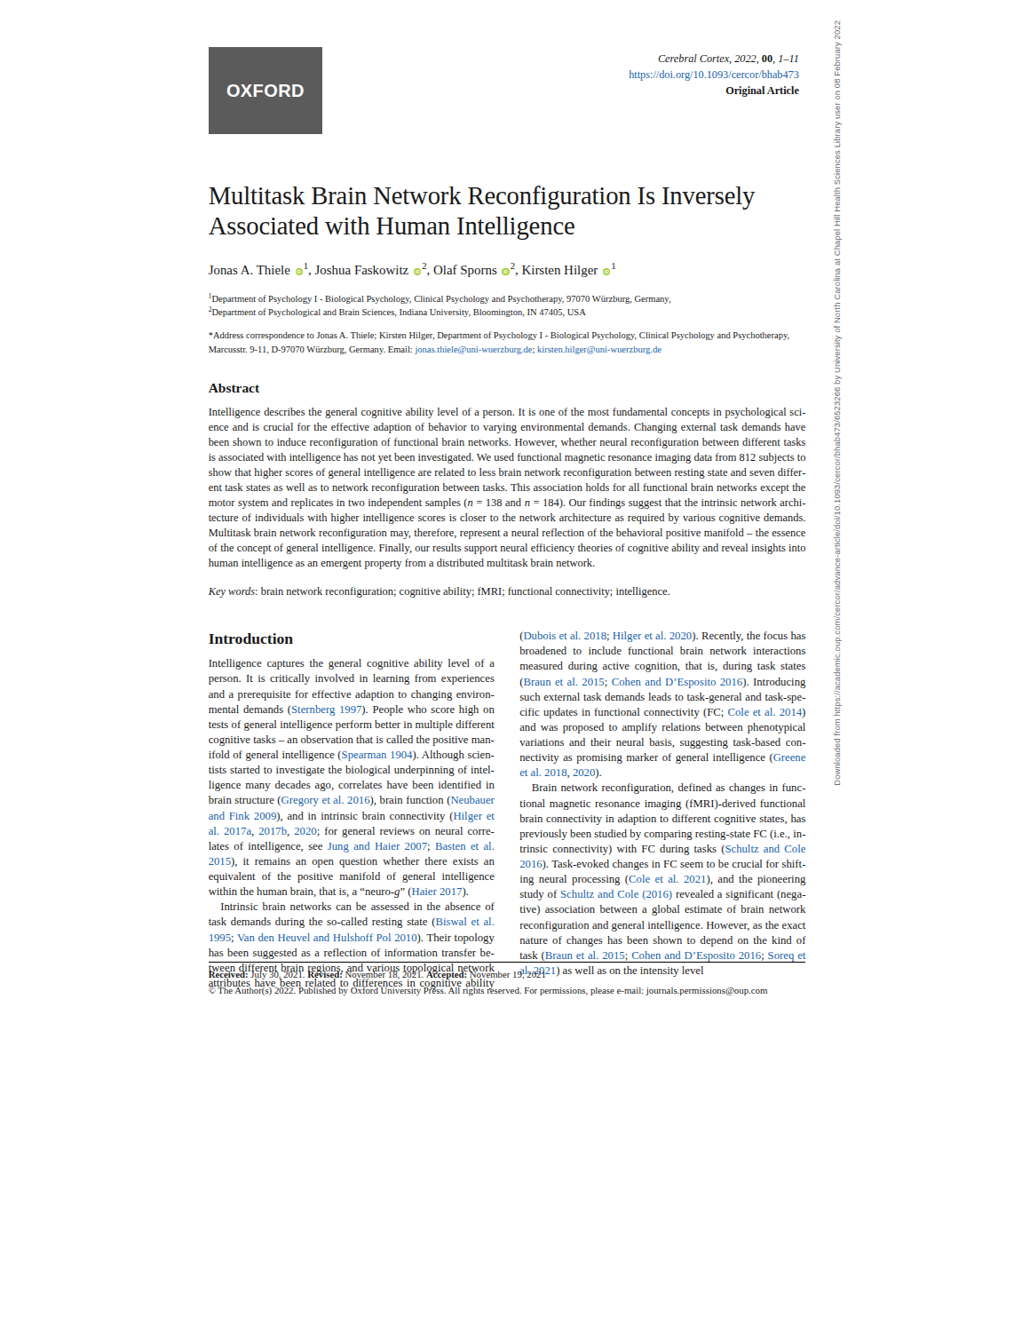Downloaded from https://academic.oup.com/cercor/advance-article/doi/10.1093/cercor/bhab473/6523266 by University of North Carolina at Chapel Hill Health Sciences Library user on 08 February 2022
OXFORD
Cerebral Cortex, 2022, 00, 1–11
https://doi.org/10.1093/cercor/bhab473
Original Article
Multitask Brain Network Reconfiguration Is Inversely
Associated with Human Intelligence
Jonas A. Thiele 1, Joshua Faskowitz 2, Olaf Sporns 2, Kirsten Hilger 1
1Department of Psychology I - Biological Psychology, Clinical Psychology and Psychotherapy, 97070 Würzburg, Germany,
2Department of Psychological and Brain Sciences, Indiana University, Bloomington, IN 47405, USA
*Address correspondence to Jonas A. Thiele; Kirsten Hilger, Department of Psychology I - Biological Psychology, Clinical Psychology and Psychotherapy, Marcusstr. 9-11, D-97070 Würzburg, Germany. Email: jonas.thiele@uni-wuerzburg.de; kirsten.hilger@uni-wuerzburg.de
Abstract
Intelligence describes the general cognitive ability level of a person. It is one of the most fundamental concepts in psychological science and is crucial for the effective adaption of behavior to varying environmental demands. Changing external task demands have been shown to induce reconfiguration of functional brain networks. However, whether neural reconfiguration between different tasks is associated with intelligence has not yet been investigated. We used functional magnetic resonance imaging data from 812 subjects to show that higher scores of general intelligence are related to less brain network reconfiguration between resting state and seven different task states as well as to network reconfiguration between tasks. This association holds for all functional brain networks except the motor system and replicates in two independent samples (n = 138 and n = 184). Our findings suggest that the intrinsic network architecture of individuals with higher intelligence scores is closer to the network architecture as required by various cognitive demands. Multitask brain network reconfiguration may, therefore, represent a neural reflection of the behavioral positive manifold – the essence of the concept of general intelligence. Finally, our results support neural efficiency theories of cognitive ability and reveal insights into human intelligence as an emergent property from a distributed multitask brain network.
Key words: brain network reconfiguration; cognitive ability; fMRI; functional connectivity; intelligence.
Introduction
Intelligence captures the general cognitive ability level of a person. It is critically involved in learning from experiences and a prerequisite for effective adaption to changing environmental demands (Sternberg 1997). People who score high on tests of general intelligence perform better in multiple different cognitive tasks – an observation that is called the positive manifold of general intelligence (Spearman 1904). Although scientists started to investigate the biological underpinning of intelligence many decades ago, correlates have been identified in brain structure (Gregory et al. 2016), brain function (Neubauer and Fink 2009), and in intrinsic brain connectivity (Hilger et al. 2017a, 2017b, 2020; for general reviews on neural correlates of intelligence, see Jung and Haier 2007; Basten et al. 2015), it remains an open question whether there exists an equivalent of the positive manifold of general intelligence within the human brain, that is, a “neuro-g” (Haier 2017).
Intrinsic brain networks can be assessed in the absence of task demands during the so-called resting state (Biswal et al. 1995; Van den Heuvel and Hulshoff Pol 2010). Their topology has been suggested as a reflection of information transfer between different brain regions, and various topological network attributes have been related to differences in cognitive ability (Dubois et al. 2018; Hilger et al. 2020). Recently, the focus has broadened to include functional brain network interactions measured during active cognition, that is, during task states (Braun et al. 2015; Cohen and D’Esposito 2016). Introducing such external task demands leads to task-general and task-specific updates in functional connectivity (FC; Cole et al. 2014) and was proposed to amplify relations between phenotypical variations and their neural basis, suggesting task-based connectivity as promising marker of general intelligence (Greene et al. 2018, 2020).
Brain network reconfiguration, defined as changes in functional magnetic resonance imaging (fMRI)-derived functional brain connectivity in adaption to different cognitive states, has previously been studied by comparing resting-state FC (i.e., intrinsic connectivity) with FC during tasks (Schultz and Cole 2016). Task-evoked changes in FC seem to be crucial for shifting neural processing (Cole et al. 2021), and the pioneering study of Schultz and Cole (2016) revealed a significant (negative) association between a global estimate of brain network reconfiguration and general intelligence. However, as the exact nature of changes has been shown to depend on the kind of task (Braun et al. 2015; Cohen and D’Esposito 2016; Soreq et al. 2021) as well as on the intensity level
Received: July 30, 2021. Revised: November 18, 2021. Accepted: November 19, 2021
© The Author(s) 2022. Published by Oxford University Press. All rights reserved. For permissions, please e-mail: journals.permissions@oup.com